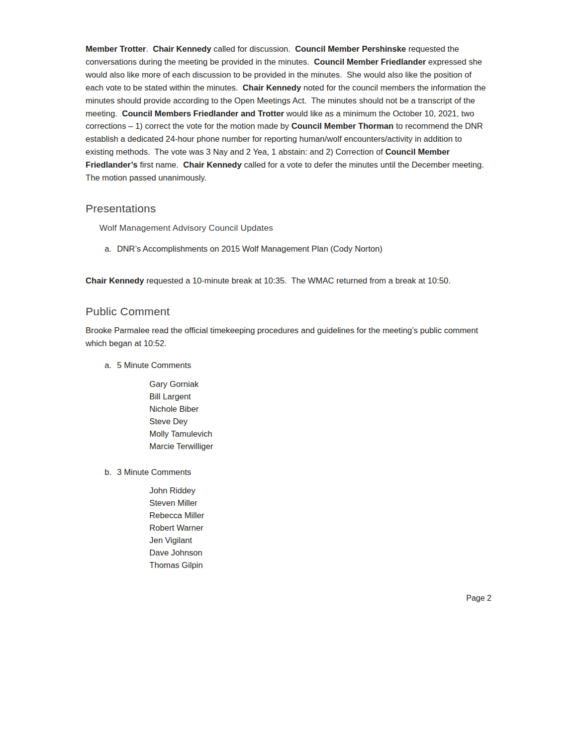Member Trotter. Chair Kennedy called for discussion. Council Member Pershinske requested the conversations during the meeting be provided in the minutes. Council Member Friedlander expressed she would also like more of each discussion to be provided in the minutes. She would also like the position of each vote to be stated within the minutes. Chair Kennedy noted for the council members the information the minutes should provide according to the Open Meetings Act. The minutes should not be a transcript of the meeting. Council Members Friedlander and Trotter would like as a minimum the October 10, 2021, two corrections – 1) correct the vote for the motion made by Council Member Thorman to recommend the DNR establish a dedicated 24-hour phone number for reporting human/wolf encounters/activity in addition to existing methods. The vote was 3 Nay and 2 Yea, 1 abstain: and 2) Correction of Council Member Friedlander’s first name. Chair Kennedy called for a vote to defer the minutes until the December meeting. The motion passed unanimously.
Presentations
Wolf Management Advisory Council Updates
DNR’s Accomplishments on 2015 Wolf Management Plan (Cody Norton)
Chair Kennedy requested a 10-minute break at 10:35. The WMAC returned from a break at 10:50.
Public Comment
Brooke Parmalee read the official timekeeping procedures and guidelines for the meeting’s public comment which began at 10:52.
5 Minute Comments
Gary Gorniak
Bill Largent
Nichole Biber
Steve Dey
Molly Tamulevich
Marcie Terwilliger
3 Minute Comments
John Riddey
Steven Miller
Rebecca Miller
Robert Warner
Jen Vigilant
Dave Johnson
Thomas Gilpin
Page 2